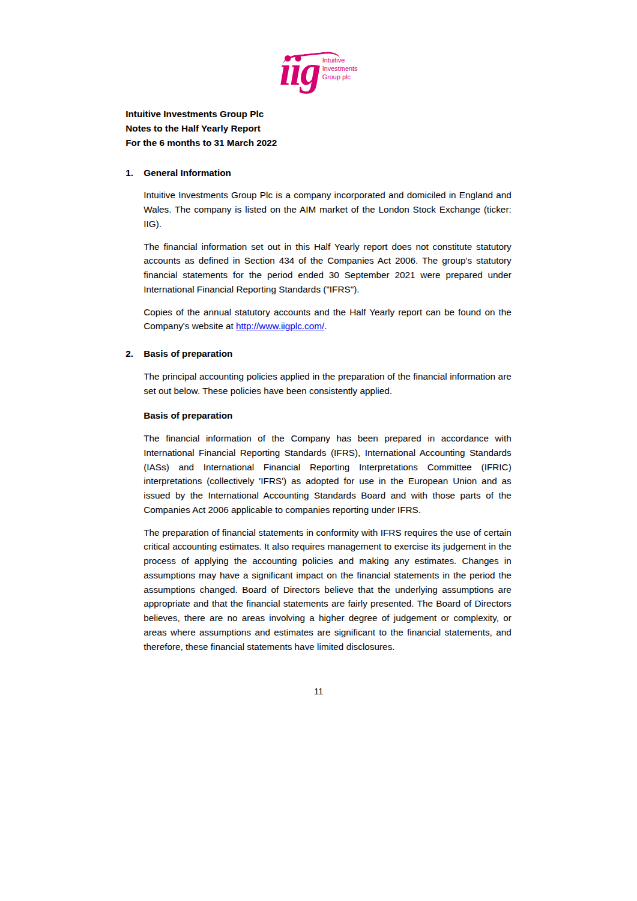iig Intuitive
Investments
Group plc
Intuitive Investments Group Plc
Notes to the Half Yearly Report
For the 6 months to 31 March 2022
General Information
Intuitive Investments Group Plc is a company incorporated and domiciled in England and Wales. The company is listed on the AIM market of the London Stock Exchange (ticker: IIG).
The financial information set out in this Half Yearly report does not constitute statutory accounts as defined in Section 434 of the Companies Act 2006. The group's statutory financial statements for the period ended 30 September 2021 were prepared under International Financial Reporting Standards ("IFRS").
Copies of the annual statutory accounts and the Half Yearly report can be found on the Company's website at http://www.iigplc.com/.
Basis of preparation
The principal accounting policies applied in the preparation of the financial information are set out below. These policies have been consistently applied.
Basis of preparation
The financial information of the Company has been prepared in accordance with International Financial Reporting Standards (IFRS), International Accounting Standards (IASs) and International Financial Reporting Interpretations Committee (IFRIC) interpretations (collectively 'IFRS') as adopted for use in the European Union and as issued by the International Accounting Standards Board and with those parts of the Companies Act 2006 applicable to companies reporting under IFRS.
The preparation of financial statements in conformity with IFRS requires the use of certain critical accounting estimates. It also requires management to exercise its judgement in the process of applying the accounting policies and making any estimates. Changes in assumptions may have a significant impact on the financial statements in the period the assumptions changed. Board of Directors believe that the underlying assumptions are appropriate and that the financial statements are fairly presented. The Board of Directors believes, there are no areas involving a higher degree of judgement or complexity, or areas where assumptions and estimates are significant to the financial statements, and therefore, these financial statements have limited disclosures.
11